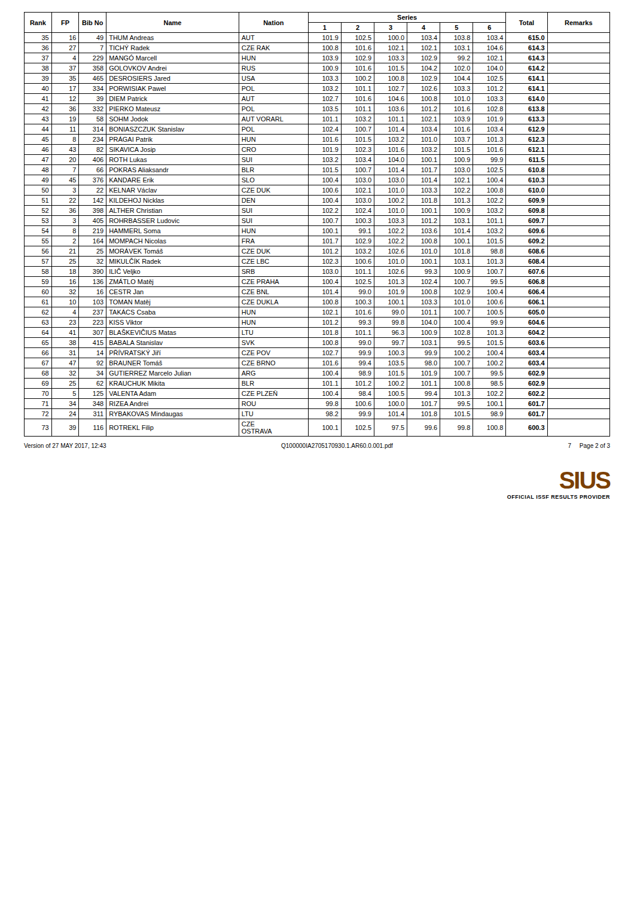| Rank | FP | Bib No | Name | Nation | Series | Total | Remarks |
| --- | --- | --- | --- | --- | --- | --- | --- |
| 1 | 2 | 3 | 4 | 5 | 6 |
| 35 | 16 | 49 | THUM Andreas | AUT | 101.9 | 102.5 | 100.0 | 103.4 | 103.8 | 103.4 | 615.0 | |
| 36 | 27 | 7 | TICHÝ Radek | CZE RAK | 100.8 | 101.6 | 102.1 | 102.1 | 103.1 | 104.6 | 614.3 | |
| 37 | 4 | 229 | MANGÓ Marcell | HUN | 103.9 | 102.9 | 103.3 | 102.9 | 99.2 | 102.1 | 614.3 | |
| 38 | 37 | 358 | GOLOVKOV Andrei | RUS | 100.9 | 101.6 | 101.5 | 104.2 | 102.0 | 104.0 | 614.2 | |
| 39 | 35 | 465 | DESROSIERS Jared | USA | 103.3 | 100.2 | 100.8 | 102.9 | 104.4 | 102.5 | 614.1 | |
| 40 | 17 | 334 | PORWISIAK Pawel | POL | 103.2 | 101.1 | 102.7 | 102.6 | 103.3 | 101.2 | 614.1 | |
| 41 | 12 | 39 | DIEM Patrick | AUT | 102.7 | 101.6 | 104.6 | 100.8 | 101.0 | 103.3 | 614.0 | |
| 42 | 36 | 332 | PIERKO Mateusz | POL | 103.5 | 101.1 | 103.6 | 101.2 | 101.6 | 102.8 | 613.8 | |
| 43 | 19 | 58 | SOHM Jodok | AUT VORARL | 101.1 | 103.2 | 101.1 | 102.1 | 103.9 | 101.9 | 613.3 | |
| 44 | 11 | 314 | BONIASZCZUK Stanislav | POL | 102.4 | 100.7 | 101.4 | 103.4 | 101.6 | 103.4 | 612.9 | |
| 45 | 8 | 234 | PRÁGAI Patrik | HUN | 101.6 | 101.5 | 103.2 | 101.0 | 103.7 | 101.3 | 612.3 | |
| 46 | 43 | 82 | SIKAVICA Josip | CRO | 101.9 | 102.3 | 101.6 | 103.2 | 101.5 | 101.6 | 612.1 | |
| 47 | 20 | 406 | ROTH Lukas | SUI | 103.2 | 103.4 | 104.0 | 100.1 | 100.9 | 99.9 | 611.5 | |
| 48 | 7 | 66 | POKRAS Aliaksandr | BLR | 101.5 | 100.7 | 101.4 | 101.7 | 103.0 | 102.5 | 610.8 | |
| 49 | 45 | 376 | KANDARE Erik | SLO | 100.4 | 103.0 | 103.0 | 101.4 | 102.1 | 100.4 | 610.3 | |
| 50 | 3 | 22 | KELNAR Václav | CZE DUK | 100.6 | 102.1 | 101.0 | 103.3 | 102.2 | 100.8 | 610.0 | |
| 51 | 22 | 142 | KILDEHOJ Nicklas | DEN | 100.4 | 103.0 | 100.2 | 101.8 | 101.3 | 102.2 | 609.9 | |
| 52 | 36 | 398 | ALTHER Christian | SUI | 102.2 | 102.4 | 101.0 | 100.1 | 100.9 | 103.2 | 609.8 | |
| 53 | 3 | 405 | ROHRBASSER Ludovic | SUI | 100.7 | 100.3 | 103.3 | 101.2 | 103.1 | 101.1 | 609.7 | |
| 54 | 8 | 219 | HAMMERL Soma | HUN | 100.1 | 99.1 | 102.2 | 103.6 | 101.4 | 103.2 | 609.6 | |
| 55 | 2 | 164 | MOMPACH Nicolas | FRA | 101.7 | 102.9 | 102.2 | 100.8 | 100.1 | 101.5 | 609.2 | |
| 56 | 21 | 25 | MORÁVEK Tomáš | CZE DUK | 101.2 | 103.2 | 102.6 | 101.0 | 101.8 | 98.8 | 608.6 | |
| 57 | 25 | 32 | MIKULČÍK Radek | CZE LBC | 102.3 | 100.6 | 101.0 | 100.1 | 103.1 | 101.3 | 608.4 | |
| 58 | 18 | 390 | ILIČ Veljko | SRB | 103.0 | 101.1 | 102.6 | 99.3 | 100.9 | 100.7 | 607.6 | |
| 59 | 16 | 136 | ZMÁTLO Matěj | CZE PRAHA | 100.4 | 102.5 | 101.3 | 102.4 | 100.7 | 99.5 | 606.8 | |
| 60 | 32 | 16 | CESTR Jan | CZE BNL | 101.4 | 99.0 | 101.9 | 100.8 | 102.9 | 100.4 | 606.4 | |
| 61 | 10 | 103 | TOMAN Matěj | CZE DUKLA | 100.8 | 100.3 | 100.1 | 103.3 | 101.0 | 100.6 | 606.1 | |
| 62 | 4 | 237 | TAKÁCS Csaba | HUN | 102.1 | 101.6 | 99.0 | 101.1 | 100.7 | 100.5 | 605.0 | |
| 63 | 23 | 223 | KISS Viktor | HUN | 101.2 | 99.3 | 99.8 | 104.0 | 100.4 | 99.9 | 604.6 | |
| 64 | 41 | 307 | BLAŠKEVIČIUS Matas | LTU | 101.8 | 101.1 | 96.3 | 100.9 | 102.8 | 101.3 | 604.2 | |
| 65 | 38 | 415 | BABALA Stanislav | SVK | 100.8 | 99.0 | 99.7 | 103.1 | 99.5 | 101.5 | 603.6 | |
| 66 | 31 | 14 | PŘÍVRATSKÝ Jiří | CZE POV | 102.7 | 99.9 | 100.3 | 99.9 | 100.2 | 100.4 | 603.4 | |
| 67 | 47 | 92 | BRAUNER Tomáš | CZE BRNO | 101.6 | 99.4 | 103.5 | 98.0 | 100.7 | 100.2 | 603.4 | |
| 68 | 32 | 34 | GUTIERREZ Marcelo Julian | ARG | 100.4 | 98.9 | 101.5 | 101.9 | 100.7 | 99.5 | 602.9 | |
| 69 | 25 | 62 | KRAUCHUK Mikita | BLR | 101.1 | 101.2 | 100.2 | 101.1 | 100.8 | 98.5 | 602.9 | |
| 70 | 5 | 125 | VALENTA Adam | CZE PLZEŇ | 100.4 | 98.4 | 100.5 | 99.4 | 101.3 | 102.2 | 602.2 | |
| 71 | 34 | 348 | RIZEA Andrei | ROU | 99.8 | 100.6 | 100.0 | 101.7 | 99.5 | 100.1 | 601.7 | |
| 72 | 24 | 311 | RYBAKOVAS Mindaugas | LTU | 98.2 | 99.9 | 101.4 | 101.8 | 101.5 | 98.9 | 601.7 | |
| 73 | 39 | 116 | ROTREKL Filip | CZE OSTRAVA | 100.1 | 102.5 | 97.5 | 99.6 | 99.8 | 100.8 | 600.3 | |
Version of 27 MAY 2017, 12:43
Q100000IA2705170930.1.AR60.0.001.pdf
7 Page 2 of 3
SIUS
OFFICIAL ISSF RESULTS PROVIDER